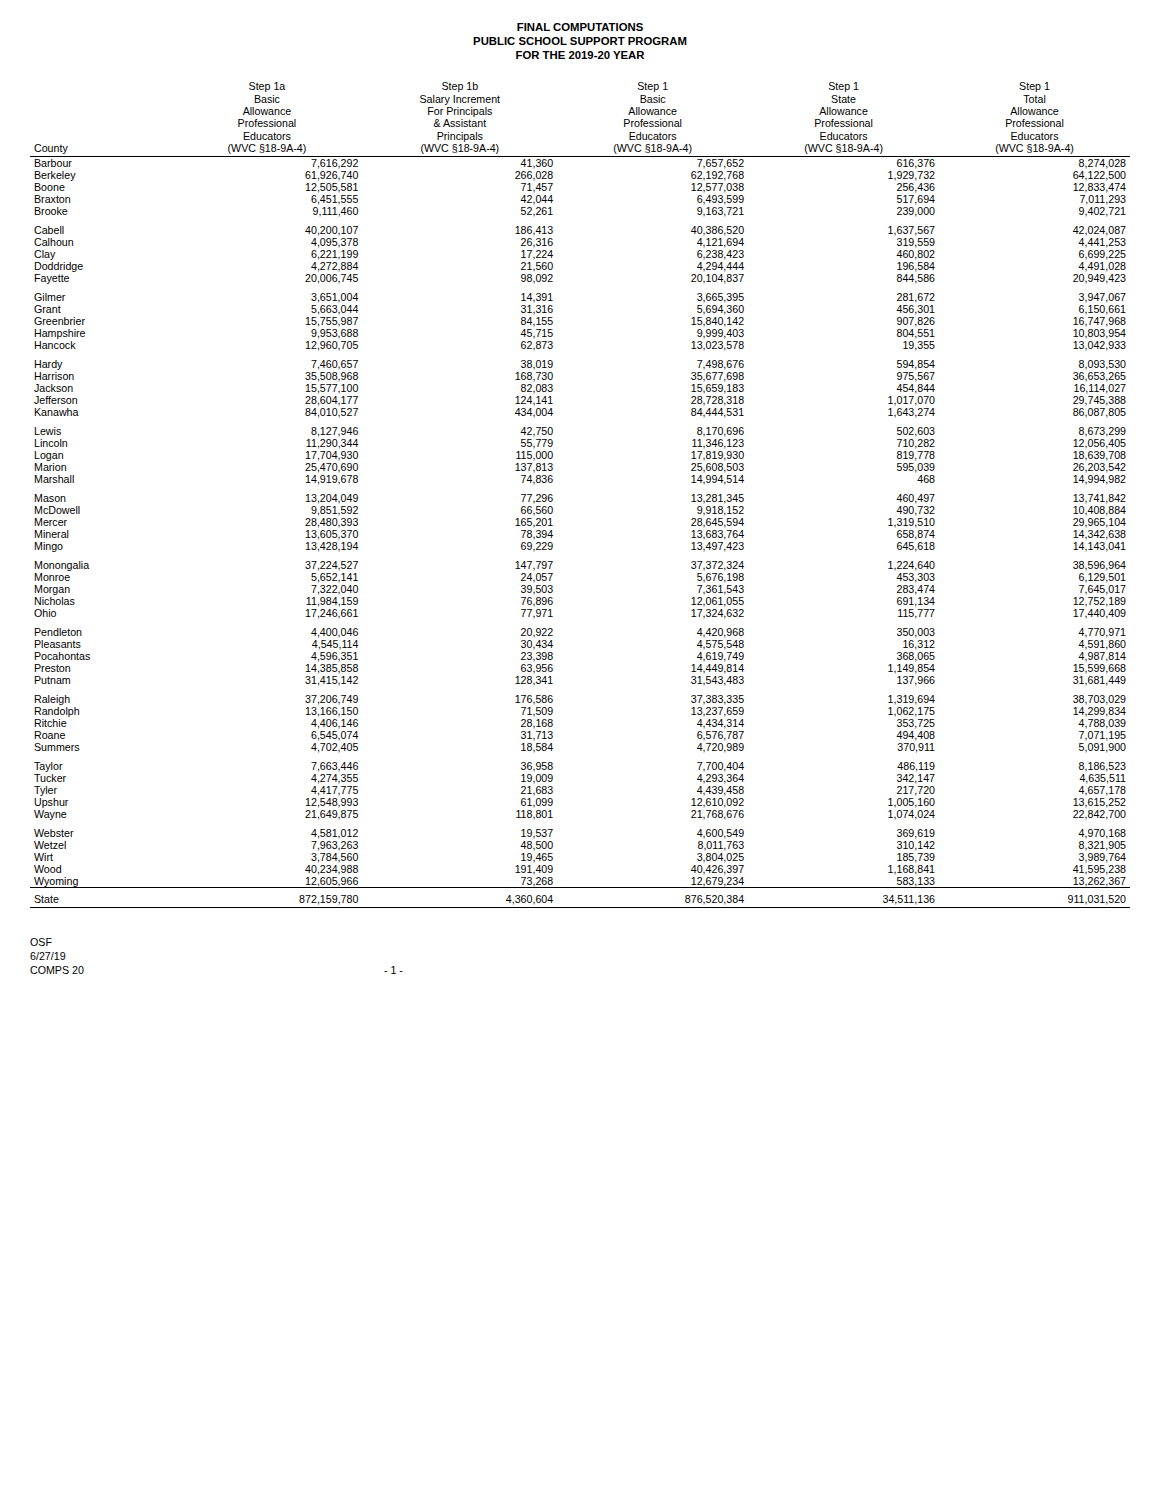FINAL COMPUTATIONS
PUBLIC SCHOOL SUPPORT PROGRAM
FOR THE 2019-20 YEAR
| | Step 1a | Step 1b | Step 1 | Step 1 | Step 1 |
| --- | --- | --- | --- | --- | --- |
| | Basic | Salary Increment | Basic | State | Total |
| | Allowance | For Principals | Allowance | Allowance | Allowance |
| | Professional | & Assistant | Professional | Professional | Professional |
| | Educators | Principals | Educators | Educators | Educators |
| County | (WVC §18-9A-4) | (WVC §18-9A-4) | (WVC §18-9A-4) | (WVC §18-9A-4) | (WVC §18-9A-4) |
| Barbour | 7,616,292 | 41,360 | 7,657,652 | 616,376 | 8,274,028 |
| Berkeley | 61,926,740 | 266,028 | 62,192,768 | 1,929,732 | 64,122,500 |
| Boone | 12,505,581 | 71,457 | 12,577,038 | 256,436 | 12,833,474 |
| Braxton | 6,451,555 | 42,044 | 6,493,599 | 517,694 | 7,011,293 |
| Brooke | 9,111,460 | 52,261 | 9,163,721 | 239,000 | 9,402,721 |
| Cabell | 40,200,107 | 186,413 | 40,386,520 | 1,637,567 | 42,024,087 |
| Calhoun | 4,095,378 | 26,316 | 4,121,694 | 319,559 | 4,441,253 |
| Clay | 6,221,199 | 17,224 | 6,238,423 | 460,802 | 6,699,225 |
| Doddridge | 4,272,884 | 21,560 | 4,294,444 | 196,584 | 4,491,028 |
| Fayette | 20,006,745 | 98,092 | 20,104,837 | 844,586 | 20,949,423 |
| Gilmer | 3,651,004 | 14,391 | 3,665,395 | 281,672 | 3,947,067 |
| Grant | 5,663,044 | 31,316 | 5,694,360 | 456,301 | 6,150,661 |
| Greenbrier | 15,755,987 | 84,155 | 15,840,142 | 907,826 | 16,747,968 |
| Hampshire | 9,953,688 | 45,715 | 9,999,403 | 804,551 | 10,803,954 |
| Hancock | 12,960,705 | 62,873 | 13,023,578 | 19,355 | 13,042,933 |
| Hardy | 7,460,657 | 38,019 | 7,498,676 | 594,854 | 8,093,530 |
| Harrison | 35,508,968 | 168,730 | 35,677,698 | 975,567 | 36,653,265 |
| Jackson | 15,577,100 | 82,083 | 15,659,183 | 454,844 | 16,114,027 |
| Jefferson | 28,604,177 | 124,141 | 28,728,318 | 1,017,070 | 29,745,388 |
| Kanawha | 84,010,527 | 434,004 | 84,444,531 | 1,643,274 | 86,087,805 |
| Lewis | 8,127,946 | 42,750 | 8,170,696 | 502,603 | 8,673,299 |
| Lincoln | 11,290,344 | 55,779 | 11,346,123 | 710,282 | 12,056,405 |
| Logan | 17,704,930 | 115,000 | 17,819,930 | 819,778 | 18,639,708 |
| Marion | 25,470,690 | 137,813 | 25,608,503 | 595,039 | 26,203,542 |
| Marshall | 14,919,678 | 74,836 | 14,994,514 | 468 | 14,994,982 |
| Mason | 13,204,049 | 77,296 | 13,281,345 | 460,497 | 13,741,842 |
| McDowell | 9,851,592 | 66,560 | 9,918,152 | 490,732 | 10,408,884 |
| Mercer | 28,480,393 | 165,201 | 28,645,594 | 1,319,510 | 29,965,104 |
| Mineral | 13,605,370 | 78,394 | 13,683,764 | 658,874 | 14,342,638 |
| Mingo | 13,428,194 | 69,229 | 13,497,423 | 645,618 | 14,143,041 |
| Monongalia | 37,224,527 | 147,797 | 37,372,324 | 1,224,640 | 38,596,964 |
| Monroe | 5,652,141 | 24,057 | 5,676,198 | 453,303 | 6,129,501 |
| Morgan | 7,322,040 | 39,503 | 7,361,543 | 283,474 | 7,645,017 |
| Nicholas | 11,984,159 | 76,896 | 12,061,055 | 691,134 | 12,752,189 |
| Ohio | 17,246,661 | 77,971 | 17,324,632 | 115,777 | 17,440,409 |
| Pendleton | 4,400,046 | 20,922 | 4,420,968 | 350,003 | 4,770,971 |
| Pleasants | 4,545,114 | 30,434 | 4,575,548 | 16,312 | 4,591,860 |
| Pocahontas | 4,596,351 | 23,398 | 4,619,749 | 368,065 | 4,987,814 |
| Preston | 14,385,858 | 63,956 | 14,449,814 | 1,149,854 | 15,599,668 |
| Putnam | 31,415,142 | 128,341 | 31,543,483 | 137,966 | 31,681,449 |
| Raleigh | 37,206,749 | 176,586 | 37,383,335 | 1,319,694 | 38,703,029 |
| Randolph | 13,166,150 | 71,509 | 13,237,659 | 1,062,175 | 14,299,834 |
| Ritchie | 4,406,146 | 28,168 | 4,434,314 | 353,725 | 4,788,039 |
| Roane | 6,545,074 | 31,713 | 6,576,787 | 494,408 | 7,071,195 |
| Summers | 4,702,405 | 18,584 | 4,720,989 | 370,911 | 5,091,900 |
| Taylor | 7,663,446 | 36,958 | 7,700,404 | 486,119 | 8,186,523 |
| Tucker | 4,274,355 | 19,009 | 4,293,364 | 342,147 | 4,635,511 |
| Tyler | 4,417,775 | 21,683 | 4,439,458 | 217,720 | 4,657,178 |
| Upshur | 12,548,993 | 61,099 | 12,610,092 | 1,005,160 | 13,615,252 |
| Wayne | 21,649,875 | 118,801 | 21,768,676 | 1,074,024 | 22,842,700 |
| Webster | 4,581,012 | 19,537 | 4,600,549 | 369,619 | 4,970,168 |
| Wetzel | 7,963,263 | 48,500 | 8,011,763 | 310,142 | 8,321,905 |
| Wirt | 3,784,560 | 19,465 | 3,804,025 | 185,739 | 3,989,764 |
| Wood | 40,234,988 | 191,409 | 40,426,397 | 1,168,841 | 41,595,238 |
| Wyoming | 12,605,966 | 73,268 | 12,679,234 | 583,133 | 13,262,367 |
| State | 872,159,780 | 4,360,604 | 876,520,384 | 34,511,136 | 911,031,520 |
OSF
6/27/19
COMPS 20- 1 -